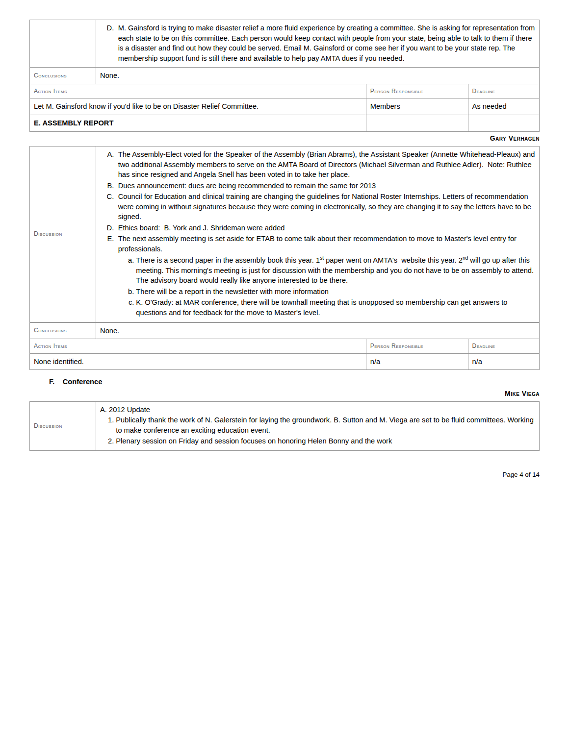| | M. Gainsford is trying to make disaster relief a more fluid experience by creating a committee. She is asking for representation from each state to be on this committee. Each person would keep contact with people from your state, being able to talk to them if there is a disaster and find out how they could be served. Email M. Gainsford or come see her if you want to be your state rep. The membership support fund is still there and available to help pay AMTA dues if you needed. |
| Conclusions | None. |
| Action Items | Person Responsible | Deadline |
| Let M. Gainsford know if you'd like to be on Disaster Relief Committee. | Members | As needed |
| E. ASSEMBLY REPORT | | |
Gary Verhagen
| Discussion | The Assembly-Elect voted for the Speaker of the Assembly (Brian Abrams), the Assistant Speaker (Annette Whitehead-Pleaux) and two additional Assembly members to serve on the AMTA Board of Directors (Michael Silverman and Ruthlee Adler). Note: Ruthlee has since resigned and Angela Snell has been voted in to take her place. Dues announcement: dues are being recommended to remain the same for 2013 Council for Education and clinical training are changing the guidelines for National Roster Internships. Letters of recommendation were coming in without signatures because they were coming in electronically, so they are changing it to say the letters have to be signed. Ethics board: B. York and J. Shrideman were added The next assembly meeting is set aside for ETAB to come talk about their recommendation to move to Master's level entry for professionals. There is a second paper in the assembly book this year. 1 st paper went on AMTA's website this year. 2 nd will go up after this meeting. This morning's meeting is just for discussion with the membership and you do not have to be on assembly to attend. The advisory board would really like anyone interested to be there. There will be a report in the newsletter with more information K. O'Grady: at MAR conference, there will be townhall meeting that is unopposed so membership can get answers to questions and for feedback for the move to Master's level. |
| Conclusions | None. |
| Action Items | Person Responsible | Deadline |
| None identified. | n/a | n/a |
F. Conference
Mike Viega
| Discussion | A. 2012 Update Publically thank the work of N. Galerstein for laying the groundwork. B. Sutton and M. Viega are set to be fluid committees. Working to make conference an exciting education event. Plenary session on Friday and session focuses on honoring Helen Bonny and the work |
Page 4 of 14